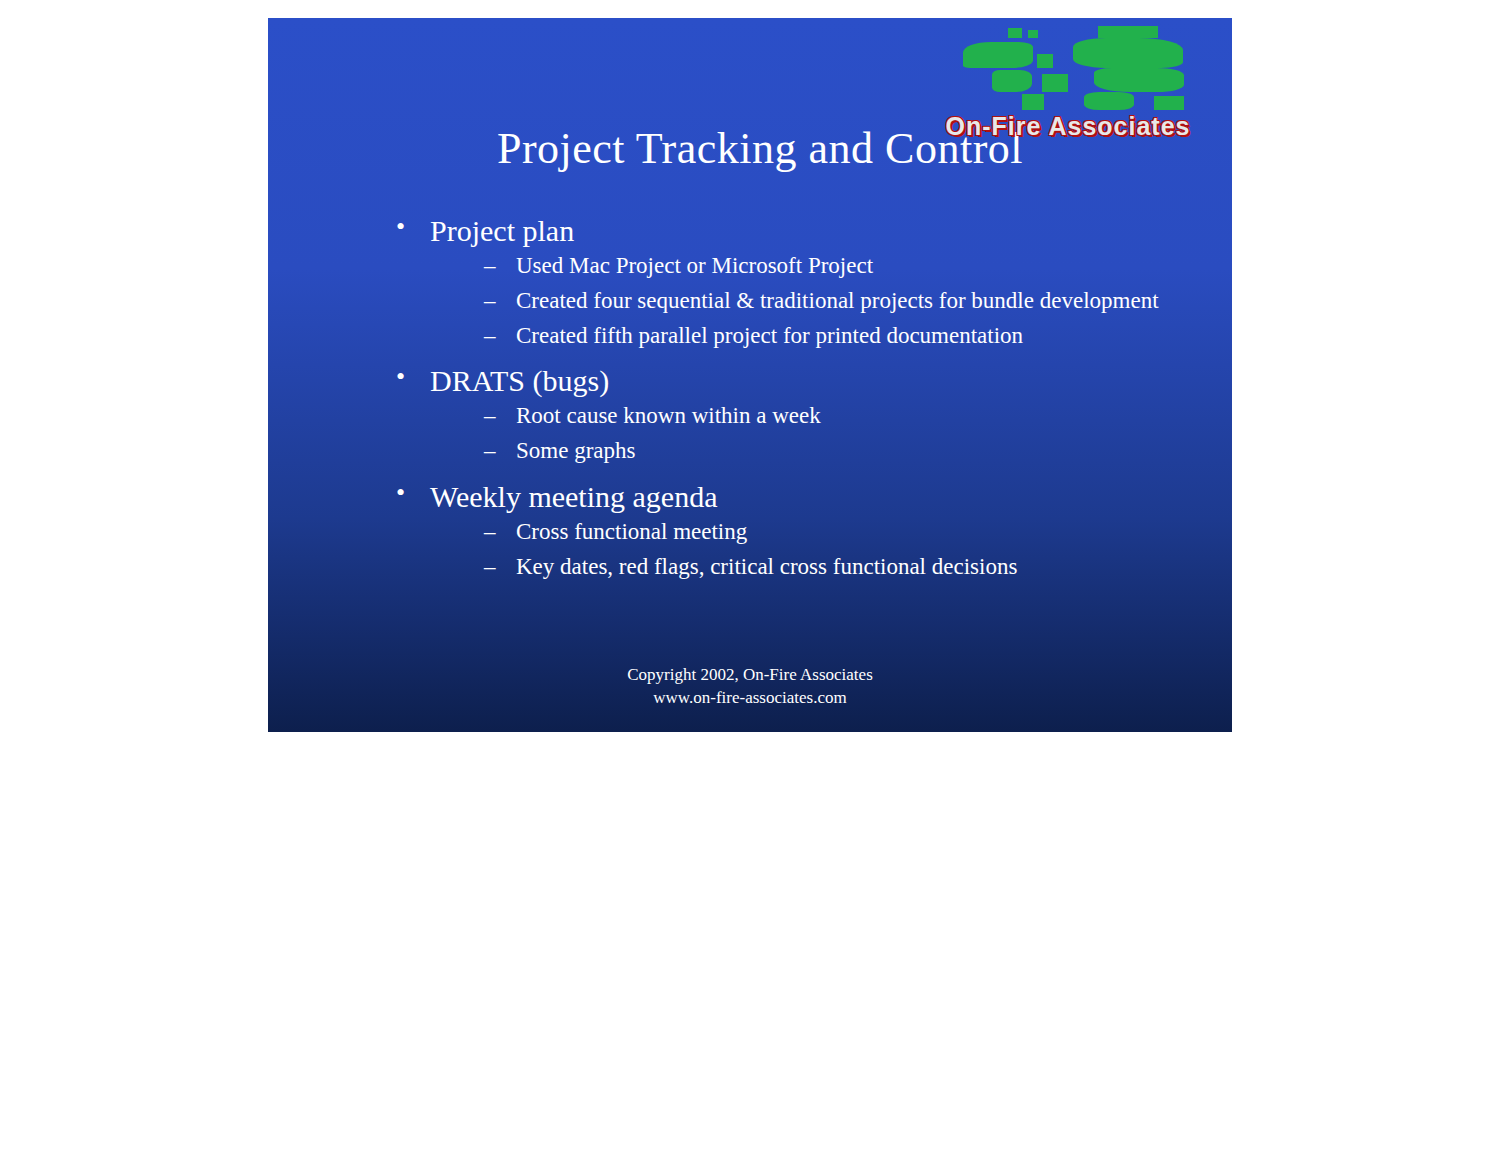On-Fire Associates
Project Tracking and Control
Project plan
Used Mac Project or Microsoft Project
Created four sequential & traditional projects for bundle development
Created fifth parallel project for printed documentation
DRATS (bugs)
Root cause known within a week
Some graphs
Weekly meeting agenda
Cross functional meeting
Key dates, red flags, critical cross functional decisions
Copyright 2002, On-Fire Associates
www.on-fire-associates.com